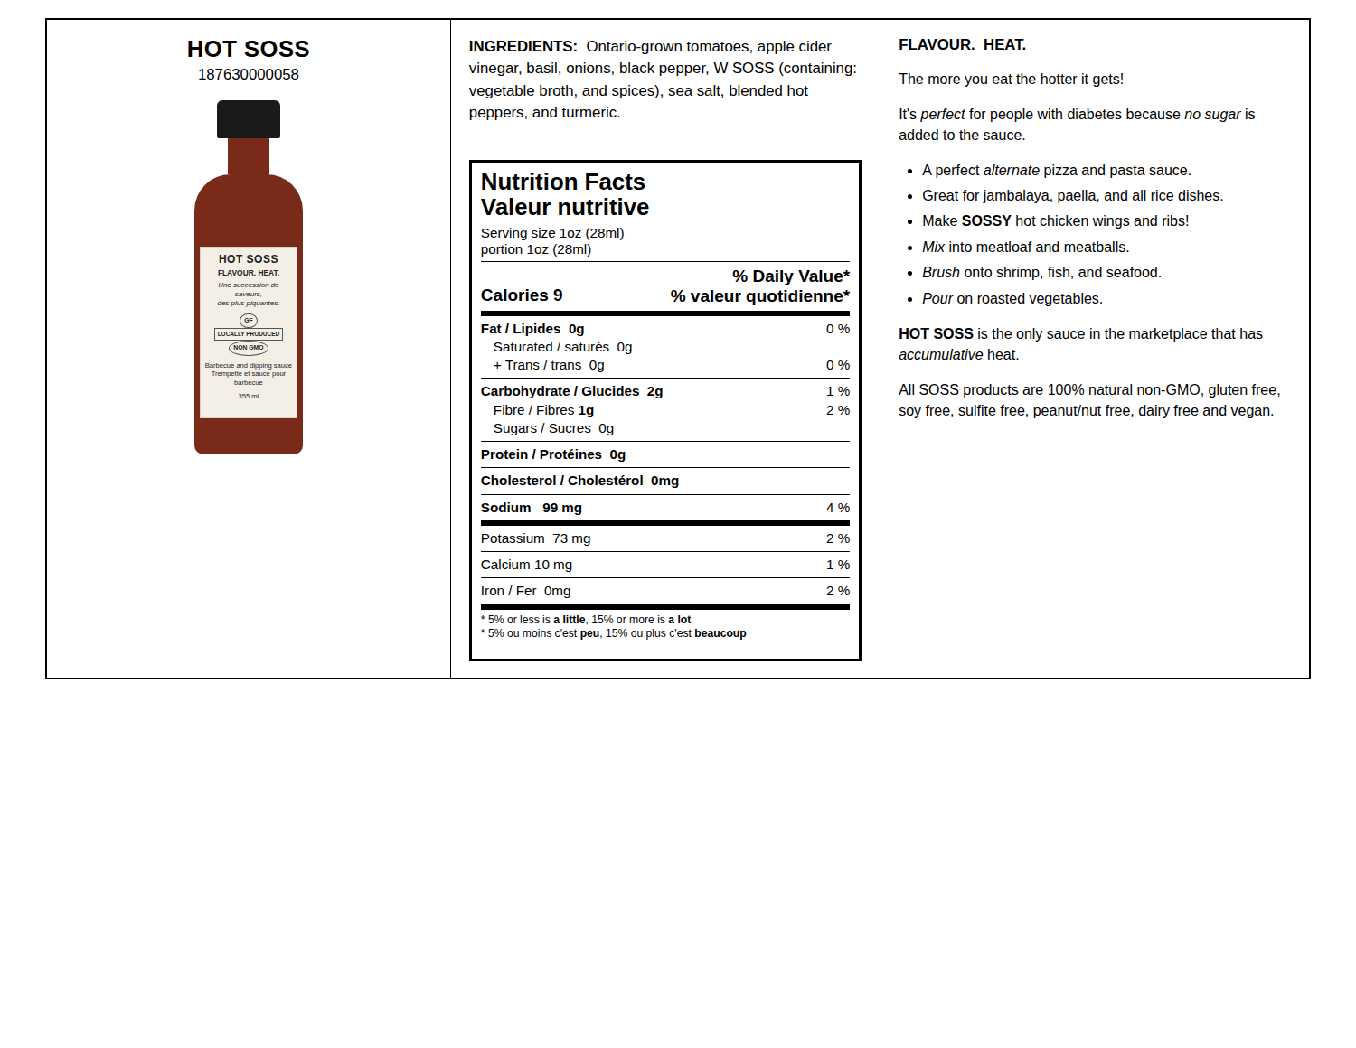| HOT SOSS 187630000058 HOT SOSS FLAVOUR. HEAT. Une succession de saveurs, des plus piquantes. GF LOCALLY PRODUCED NON GMO Barbecue and dipping sauce Trempette et sauce pour barbecue 355 ml | INGREDIENTS: Ontario-grown tomatoes, apple cider vinegar, basil, onions, black pepper, W SOSS (containing: vegetable broth, and spices), sea salt, blended hot peppers, and turmeric. Nutrition Facts Valeur nutritive Serving size 1oz (28ml) portion 1oz (28ml) / Calories 9 / % Daily Value* % valeur quotidienne* / / Fat / Lipides 0g / 0 % / / Saturated / saturés 0g / 0 % / / + Trans / trans 0g / / Carbohydrate / Glucides 2g / 1 % / / Fibre / Fibres 1g / 2 % / / Sugars / Sucres 0g / / / Protein / Protéines 0g / / / Cholesterol / Cholestérol 0mg / / / Sodium 99 mg / 4 % / / Potassium 73 mg / 2 % / / Calcium 10 mg / 1 % / / Iron / Fer 0mg / 2 % / * 5% or less is a little , 15% or more is a lot * 5% ou moins c'est peu , 15% ou plus c'est beaucoup | FLAVOUR. HEAT. The more you eat the hotter it gets! It's perfect for people with diabetes because no sugar is added to the sauce. A perfect alternate pizza and pasta sauce. Great for jambalaya, paella, and all rice dishes. Make SOSSY hot chicken wings and ribs! Mix into meatloaf and meatballs. Brush onto shrimp, fish, and seafood. Pour on roasted vegetables. HOT SOSS is the only sauce in the marketplace that has accumulative heat. All SOSS products are 100% natural non-GMO, gluten free, soy free, sulfite free, peanut/nut free, dairy free and vegan. |